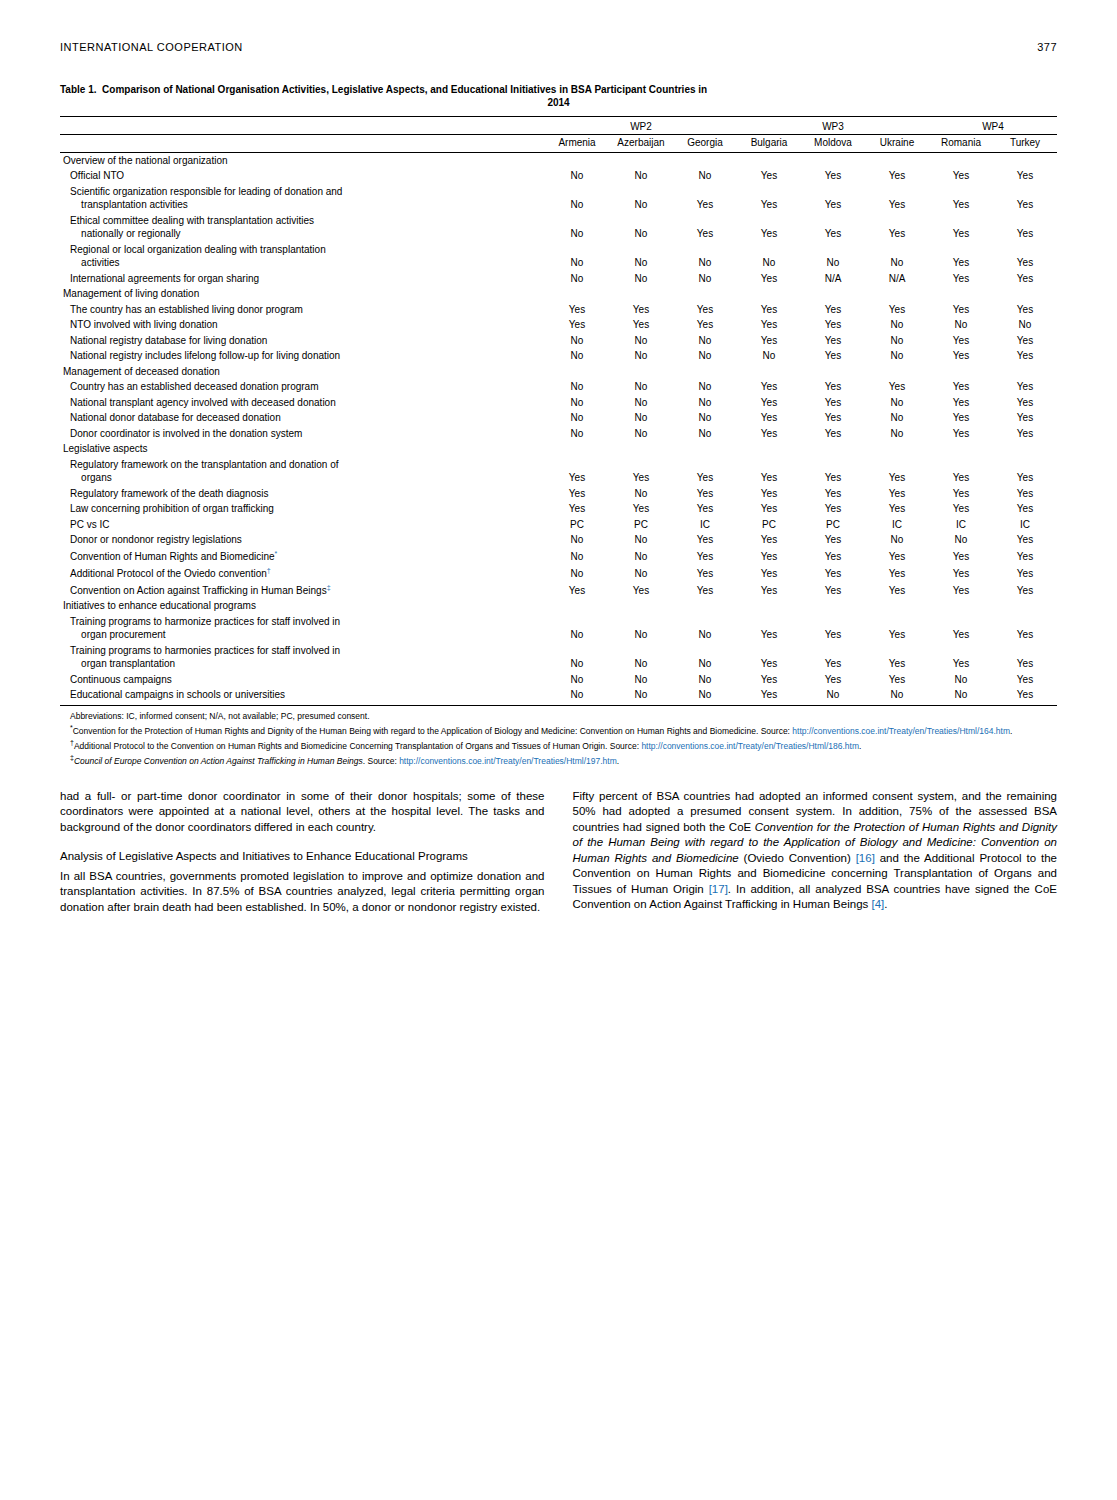INTERNATIONAL COOPERATION 377
Table 1. Comparison of National Organisation Activities, Legislative Aspects, and Educational Initiatives in BSA Participant Countries in 2014
| | WP2 | WP3 | WP4 |
| --- | --- | --- | --- |
| | Armenia | Azerbaijan | Georgia | Bulgaria | Moldova | Ukraine | Romania | Turkey |
| Overview of the national organization | | | | | | | | |
| Official NTO | No | No | No | Yes | Yes | Yes | Yes | Yes |
| Scientific organization responsible for leading of donation and transplantation activities | No | No | Yes | Yes | Yes | Yes | Yes | Yes |
| Ethical committee dealing with transplantation activities nationally or regionally | No | No | Yes | Yes | Yes | Yes | Yes | Yes |
| Regional or local organization dealing with transplantation activities | No | No | No | No | No | No | Yes | Yes |
| International agreements for organ sharing | No | No | No | Yes | N/A | N/A | Yes | Yes |
| Management of living donation | | | | | | | | |
| The country has an established living donor program | Yes | Yes | Yes | Yes | Yes | Yes | Yes | Yes |
| NTO involved with living donation | Yes | Yes | Yes | Yes | Yes | No | No | No |
| National registry database for living donation | No | No | No | Yes | Yes | No | Yes | Yes |
| National registry includes lifelong follow-up for living donation | No | No | No | No | Yes | No | Yes | Yes |
| Management of deceased donation | | | | | | | | |
| Country has an established deceased donation program | No | No | No | Yes | Yes | Yes | Yes | Yes |
| National transplant agency involved with deceased donation | No | No | No | Yes | Yes | No | Yes | Yes |
| National donor database for deceased donation | No | No | No | Yes | Yes | No | Yes | Yes |
| Donor coordinator is involved in the donation system | No | No | No | Yes | Yes | No | Yes | Yes |
| Legislative aspects | | | | | | | | |
| Regulatory framework on the transplantation and donation of organs | Yes | Yes | Yes | Yes | Yes | Yes | Yes | Yes |
| Regulatory framework of the death diagnosis | Yes | No | Yes | Yes | Yes | Yes | Yes | Yes |
| Law concerning prohibition of organ trafficking | Yes | Yes | Yes | Yes | Yes | Yes | Yes | Yes |
| PC vs IC | PC | PC | IC | PC | PC | IC | IC | IC |
| Donor or nondonor registry legislations | No | No | Yes | Yes | Yes | No | No | Yes |
| Convention of Human Rights and Biomedicine * | No | No | Yes | Yes | Yes | Yes | Yes | Yes |
| Additional Protocol of the Oviedo convention † | No | No | Yes | Yes | Yes | Yes | Yes | Yes |
| Convention on Action against Trafficking in Human Beings ‡ | Yes | Yes | Yes | Yes | Yes | Yes | Yes | Yes |
| Initiatives to enhance educational programs | | | | | | | | |
| Training programs to harmonize practices for staff involved in organ procurement | No | No | No | Yes | Yes | Yes | Yes | Yes |
| Training programs to harmonies practices for staff involved in organ transplantation | No | No | No | Yes | Yes | Yes | Yes | Yes |
| Continuous campaigns | No | No | No | Yes | Yes | Yes | No | Yes |
| Educational campaigns in schools or universities | No | No | No | Yes | No | No | No | Yes |
Abbreviations: IC, informed consent; N/A, not available; PC, presumed consent.
*Convention for the Protection of Human Rights and Dignity of the Human Being with regard to the Application of Biology and Medicine: Convention on Human Rights and Biomedicine. Source: http://conventions.coe.int/Treaty/en/Treaties/Html/164.htm.
†Additional Protocol to the Convention on Human Rights and Biomedicine Concerning Transplantation of Organs and Tissues of Human Origin. Source: http://conventions.coe.int/Treaty/en/Treaties/Html/186.htm.
‡Council of Europe Convention on Action Against Trafficking in Human Beings. Source: http://conventions.coe.int/Treaty/en/Treaties/Html/197.htm.
had a full- or part-time donor coordinator in some of their donor hospitals; some of these coordinators were appointed at a national level, others at the hospital level. The tasks and background of the donor coordinators differed in each country.
Analysis of Legislative Aspects and Initiatives to Enhance Educational Programs
In all BSA countries, governments promoted legislation to improve and optimize donation and transplantation activities. In 87.5% of BSA countries analyzed, legal criteria permitting organ donation after brain death had been established. In 50%, a donor or nondonor registry existed.
Fifty percent of BSA countries had adopted an informed consent system, and the remaining 50% had adopted a presumed consent system. In addition, 75% of the assessed BSA countries had signed both the CoE Convention for the Protection of Human Rights and Dignity of the Human Being with regard to the Application of Biology and Medicine: Convention on Human Rights and Biomedicine (Oviedo Convention) [16] and the Additional Protocol to the Convention on Human Rights and Biomedicine concerning Transplantation of Organs and Tissues of Human Origin [17]. In addition, all analyzed BSA countries have signed the CoE Convention on Action Against Trafficking in Human Beings [4].